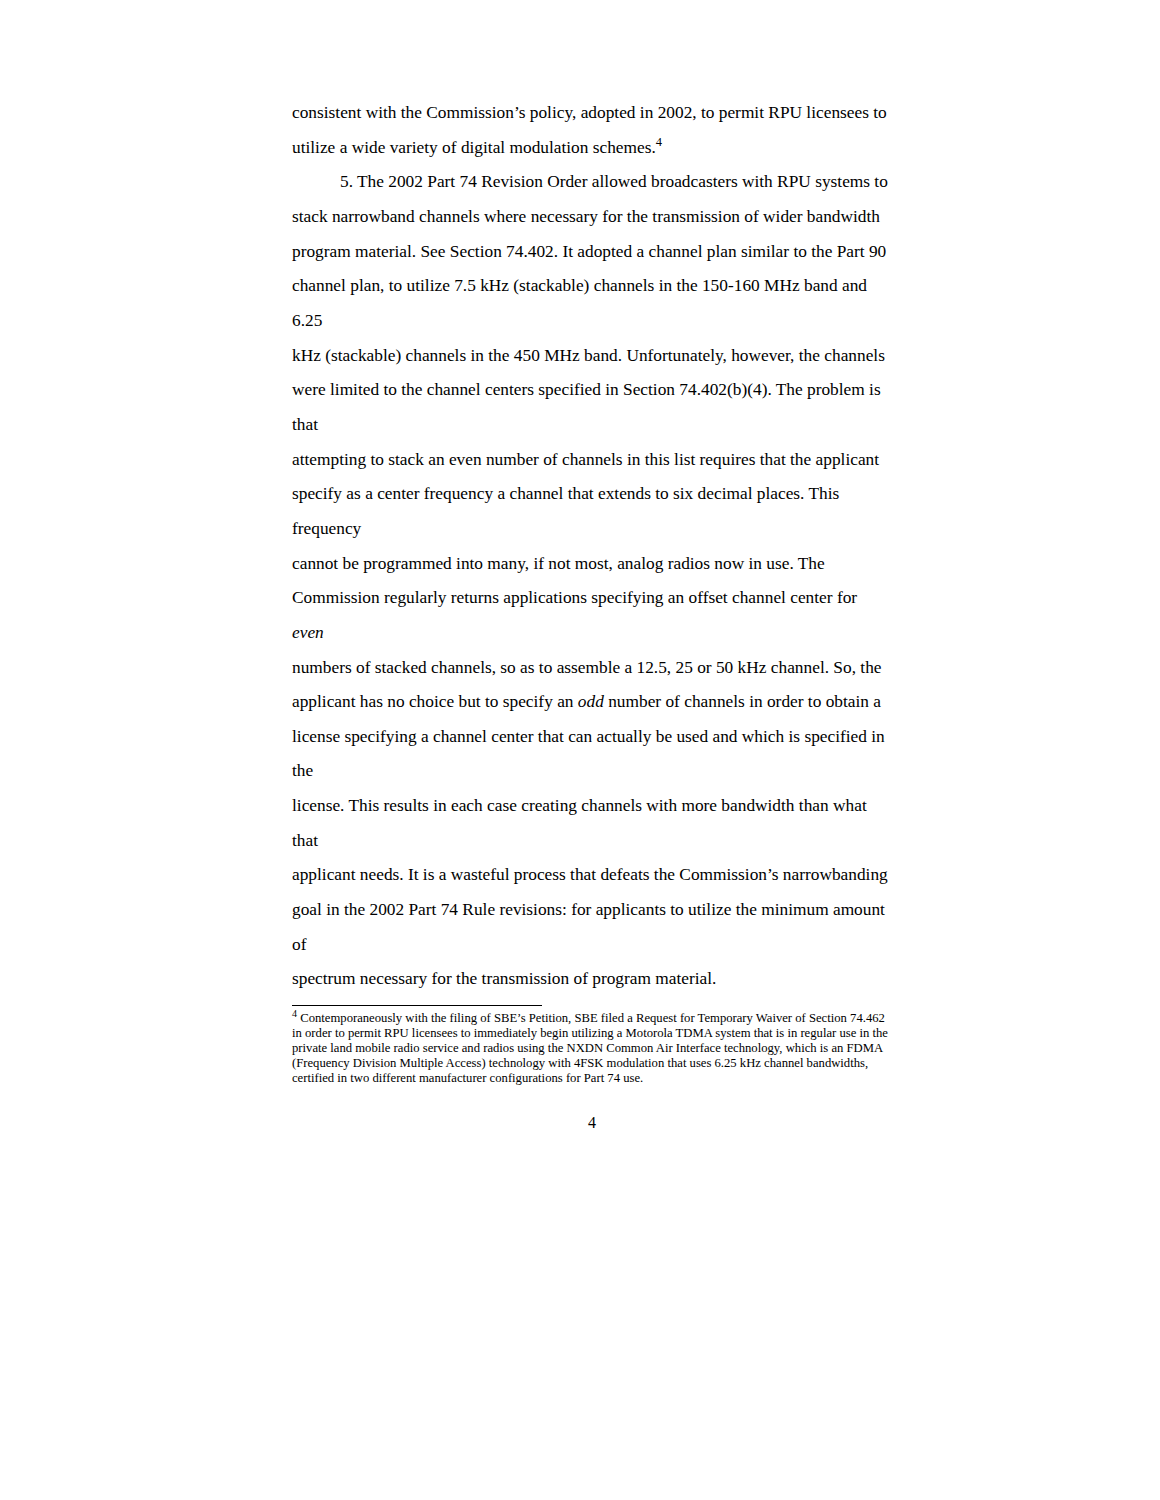consistent with the Commission’s policy, adopted in 2002, to permit RPU licensees to
utilize a wide variety of digital modulation schemes.4
5. The 2002 Part 74 Revision Order allowed broadcasters with RPU systems to
stack narrowband channels where necessary for the transmission of wider bandwidth
program material. See Section 74.402. It adopted a channel plan similar to the Part 90
channel plan, to utilize 7.5 kHz (stackable) channels in the 150-160 MHz band and 6.25
kHz (stackable) channels in the 450 MHz band. Unfortunately, however, the channels
were limited to the channel centers specified in Section 74.402(b)(4). The problem is that
attempting to stack an even number of channels in this list requires that the applicant
specify as a center frequency a channel that extends to six decimal places. This frequency
cannot be programmed into many, if not most, analog radios now in use. The
Commission regularly returns applications specifying an offset channel center for even
numbers of stacked channels, so as to assemble a 12.5, 25 or 50 kHz channel. So, the
applicant has no choice but to specify an odd number of channels in order to obtain a
license specifying a channel center that can actually be used and which is specified in the
license. This results in each case creating channels with more bandwidth than what that
applicant needs. It is a wasteful process that defeats the Commission’s narrowbanding
goal in the 2002 Part 74 Rule revisions: for applicants to utilize the minimum amount of
spectrum necessary for the transmission of program material.
4 Contemporaneously with the filing of SBE’s Petition, SBE filed a Request for Temporary Waiver of Section 74.462 in order to permit RPU licensees to immediately begin utilizing a Motorola TDMA system that is in regular use in the private land mobile radio service and radios using the NXDN Common Air Interface technology, which is an FDMA (Frequency Division Multiple Access) technology with 4FSK modulation that uses 6.25 kHz channel bandwidths, certified in two different manufacturer configurations for Part 74 use.
4